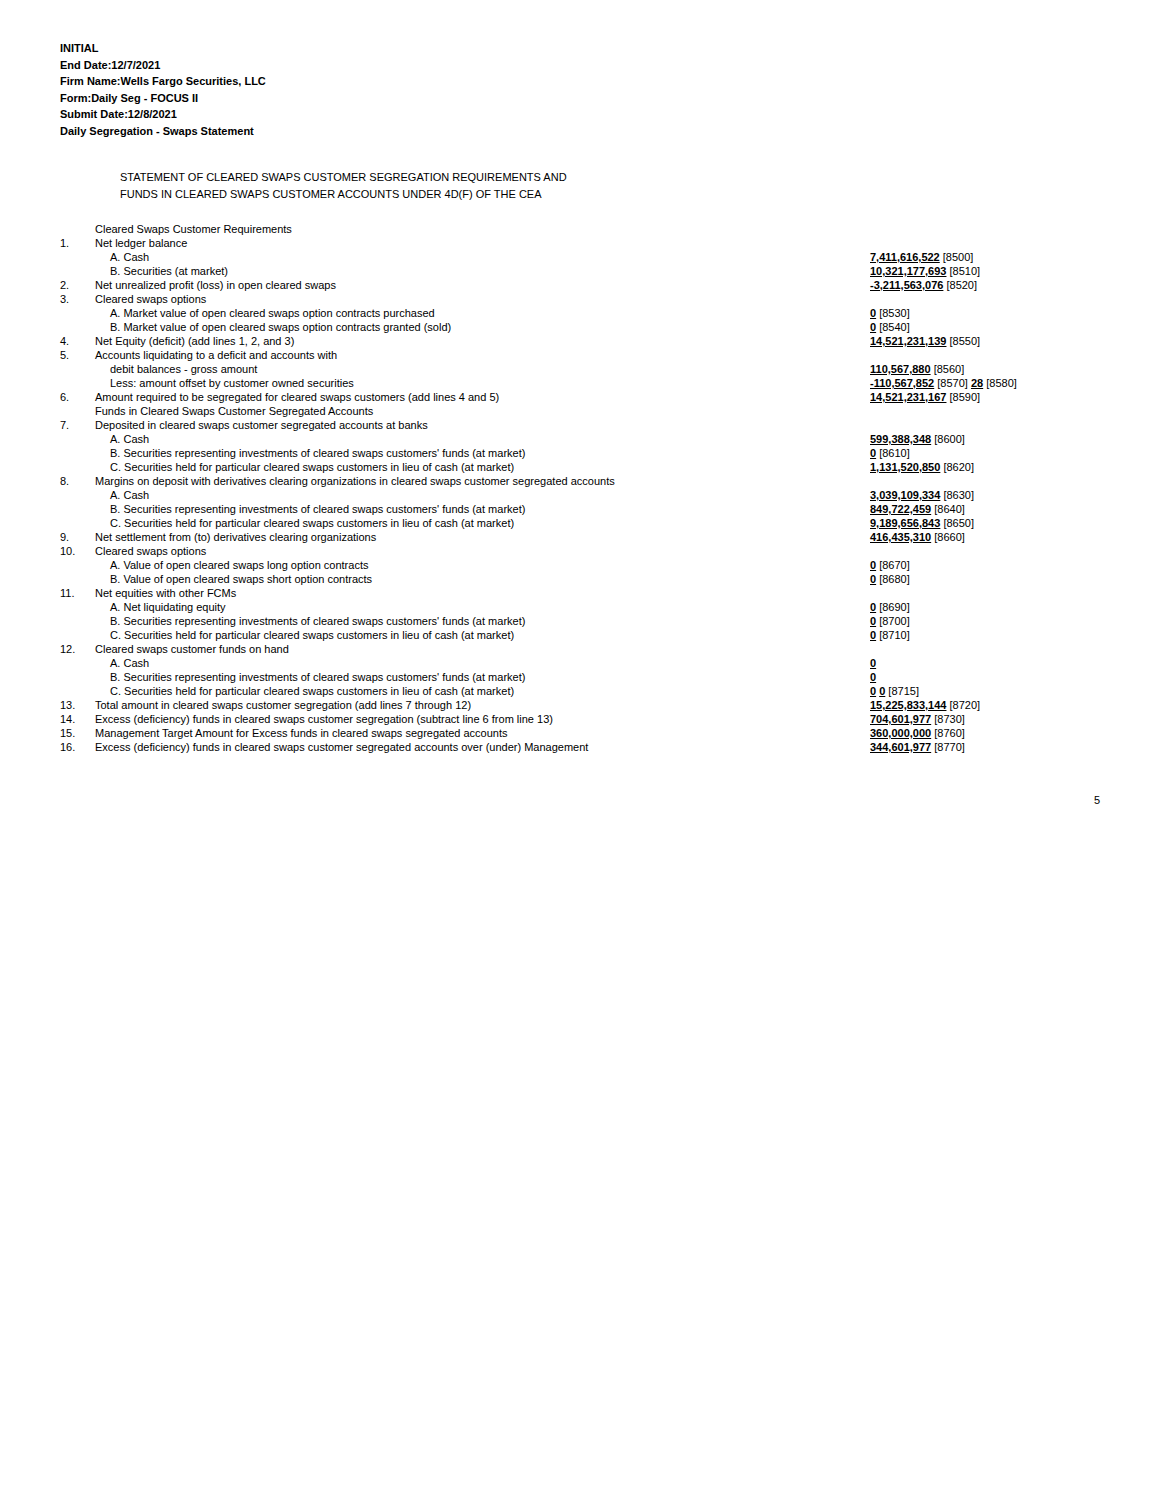INITIAL
End Date:12/7/2021
Firm Name:Wells Fargo Securities, LLC
Form:Daily Seg - FOCUS II
Submit Date:12/8/2021
Daily Segregation - Swaps Statement
STATEMENT OF CLEARED SWAPS CUSTOMER SEGREGATION REQUIREMENTS AND
FUNDS IN CLEARED SWAPS CUSTOMER ACCOUNTS UNDER 4D(F) OF THE CEA
| | Cleared Swaps Customer Requirements | |
| 1. | Net ledger balance | |
| | A. Cash | 7,411,616,522 [8500] |
| | B. Securities (at market) | 10,321,177,693 [8510] |
| 2. | Net unrealized profit (loss) in open cleared swaps | -3,211,563,076 [8520] |
| 3. | Cleared swaps options | |
| | A. Market value of open cleared swaps option contracts purchased | 0 [8530] |
| | B. Market value of open cleared swaps option contracts granted (sold) | 0 [8540] |
| 4. | Net Equity (deficit) (add lines 1, 2, and 3) | 14,521,231,139 [8550] |
| 5. | Accounts liquidating to a deficit and accounts with | |
| | debit balances - gross amount | 110,567,880 [8560] |
| | Less: amount offset by customer owned securities | -110,567,852 [8570] 28 [8580] |
| 6. | Amount required to be segregated for cleared swaps customers (add lines 4 and 5) | 14,521,231,167 [8590] |
| | Funds in Cleared Swaps Customer Segregated Accounts | |
| 7. | Deposited in cleared swaps customer segregated accounts at banks | |
| | A. Cash | 599,388,348 [8600] |
| | B. Securities representing investments of cleared swaps customers' funds (at market) | 0 [8610] |
| | C. Securities held for particular cleared swaps customers in lieu of cash (at market) | 1,131,520,850 [8620] |
| 8. | Margins on deposit with derivatives clearing organizations in cleared swaps customer segregated accounts | |
| | A. Cash | 3,039,109,334 [8630] |
| | B. Securities representing investments of cleared swaps customers' funds (at market) | 849,722,459 [8640] |
| | C. Securities held for particular cleared swaps customers in lieu of cash (at market) | 9,189,656,843 [8650] |
| 9. | Net settlement from (to) derivatives clearing organizations | 416,435,310 [8660] |
| 10. | Cleared swaps options | |
| | A. Value of open cleared swaps long option contracts | 0 [8670] |
| | B. Value of open cleared swaps short option contracts | 0 [8680] |
| 11. | Net equities with other FCMs | |
| | A. Net liquidating equity | 0 [8690] |
| | B. Securities representing investments of cleared swaps customers' funds (at market) | 0 [8700] |
| | C. Securities held for particular cleared swaps customers in lieu of cash (at market) | 0 [8710] |
| 12. | Cleared swaps customer funds on hand | |
| | A. Cash | 0 |
| | B. Securities representing investments of cleared swaps customers' funds (at market) | 0 |
| | C. Securities held for particular cleared swaps customers in lieu of cash (at market) | 0 0 [8715] |
| 13. | Total amount in cleared swaps customer segregation (add lines 7 through 12) | 15,225,833,144 [8720] |
| 14. | Excess (deficiency) funds in cleared swaps customer segregation (subtract line 6 from line 13) | 704,601,977 [8730] |
| 15. | Management Target Amount for Excess funds in cleared swaps segregated accounts | 360,000,000 [8760] |
| 16. | Excess (deficiency) funds in cleared swaps customer segregated accounts over (under) Management | 344,601,977 [8770] |
5